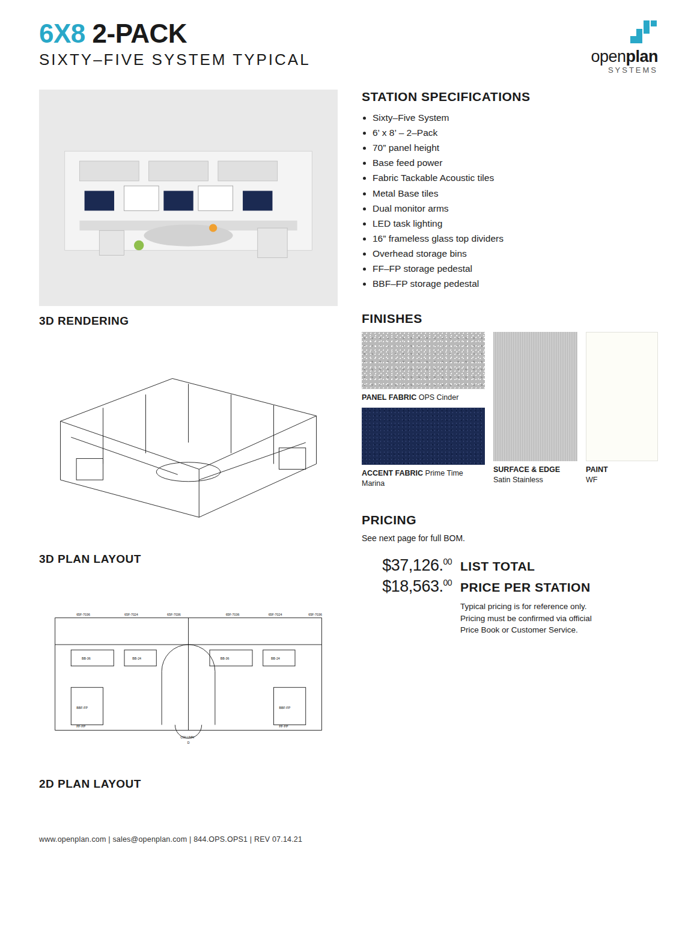6X8 2-PACK
SIXTY–FIVE SYSTEM TYPICAL
openplan
SYSTEMS
3D RENDERING
3D PLAN LAYOUT
2D PLAN LAYOUT
STATION SPECIFICATIONS
Sixty–Five System
6’ x 8’ – 2–Pack
70” panel height
Base feed power
Fabric Tackable Acoustic tiles
Metal Base tiles
Dual monitor arms
LED task lighting
16” frameless glass top dividers
Overhead storage bins
FF–FP storage pedestal
BBF–FP storage pedestal
FINISHES
PANEL FABRIC OPS Cinder
ACCENT FABRIC Prime Time Marina
SURFACE & EDGE
Satin Stainless
PAINT
WF
PRICING
See next page for full BOM.
$37,126.00 LIST TOTAL
$18,563.00 PRICE PER STATION
Typical pricing is for reference only.
Pricing must be confirmed via official
Price Book or Customer Service.
www.openplan.com | sales@openplan.com | 844.OPS.OPS1 | REV 07.14.21